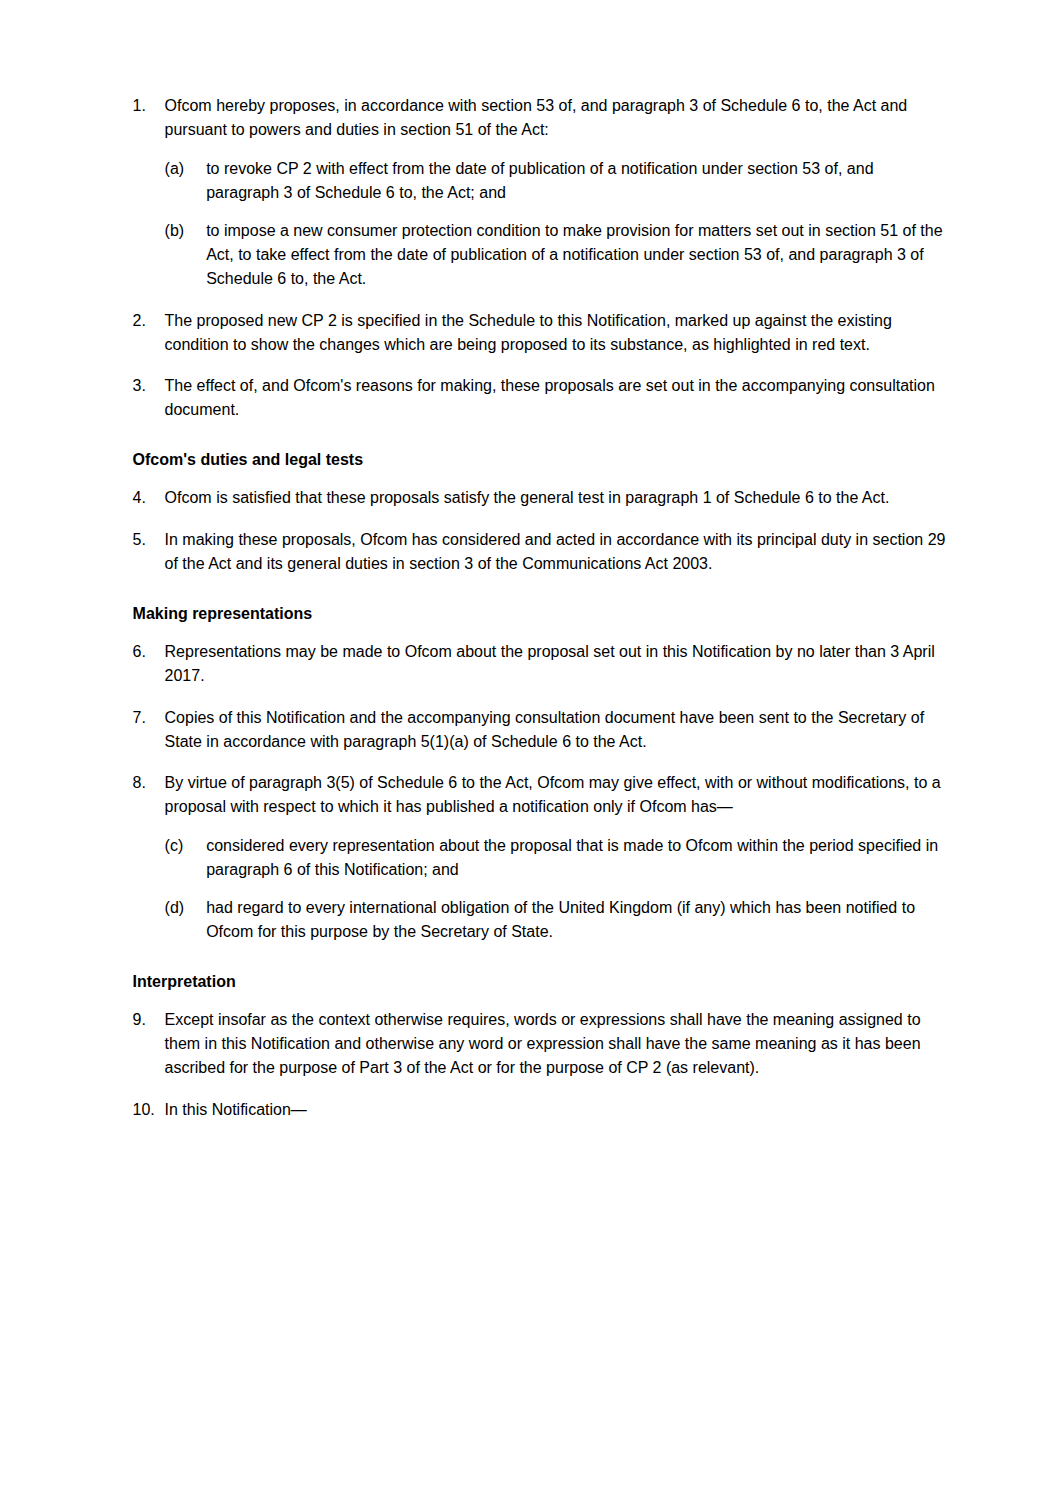Ofcom hereby proposes, in accordance with section 53 of, and paragraph 3 of Schedule 6 to, the Act and pursuant to powers and duties in section 51 of the Act:
to revoke CP 2 with effect from the date of publication of a notification under section 53 of, and paragraph 3 of Schedule 6 to, the Act; and
to impose a new consumer protection condition to make provision for matters set out in section 51 of the Act, to take effect from the date of publication of a notification under section 53 of, and paragraph 3 of Schedule 6 to, the Act.
The proposed new CP 2 is specified in the Schedule to this Notification, marked up against the existing condition to show the changes which are being proposed to its substance, as highlighted in red text.
The effect of, and Ofcom's reasons for making, these proposals are set out in the accompanying consultation document.
Ofcom's duties and legal tests
Ofcom is satisfied that these proposals satisfy the general test in paragraph 1 of Schedule 6 to the Act.
In making these proposals, Ofcom has considered and acted in accordance with its principal duty in section 29 of the Act and its general duties in section 3 of the Communications Act 2003.
Making representations
Representations may be made to Ofcom about the proposal set out in this Notification by no later than 3 April 2017.
Copies of this Notification and the accompanying consultation document have been sent to the Secretary of State in accordance with paragraph 5(1)(a) of Schedule 6 to the Act.
By virtue of paragraph 3(5) of Schedule 6 to the Act, Ofcom may give effect, with or without modifications, to a proposal with respect to which it has published a notification only if Ofcom has—
considered every representation about the proposal that is made to Ofcom within the period specified in paragraph 6 of this Notification; and
had regard to every international obligation of the United Kingdom (if any) which has been notified to Ofcom for this purpose by the Secretary of State.
Interpretation
Except insofar as the context otherwise requires, words or expressions shall have the meaning assigned to them in this Notification and otherwise any word or expression shall have the same meaning as it has been ascribed for the purpose of Part 3 of the Act or for the purpose of CP 2 (as relevant).
In this Notification—